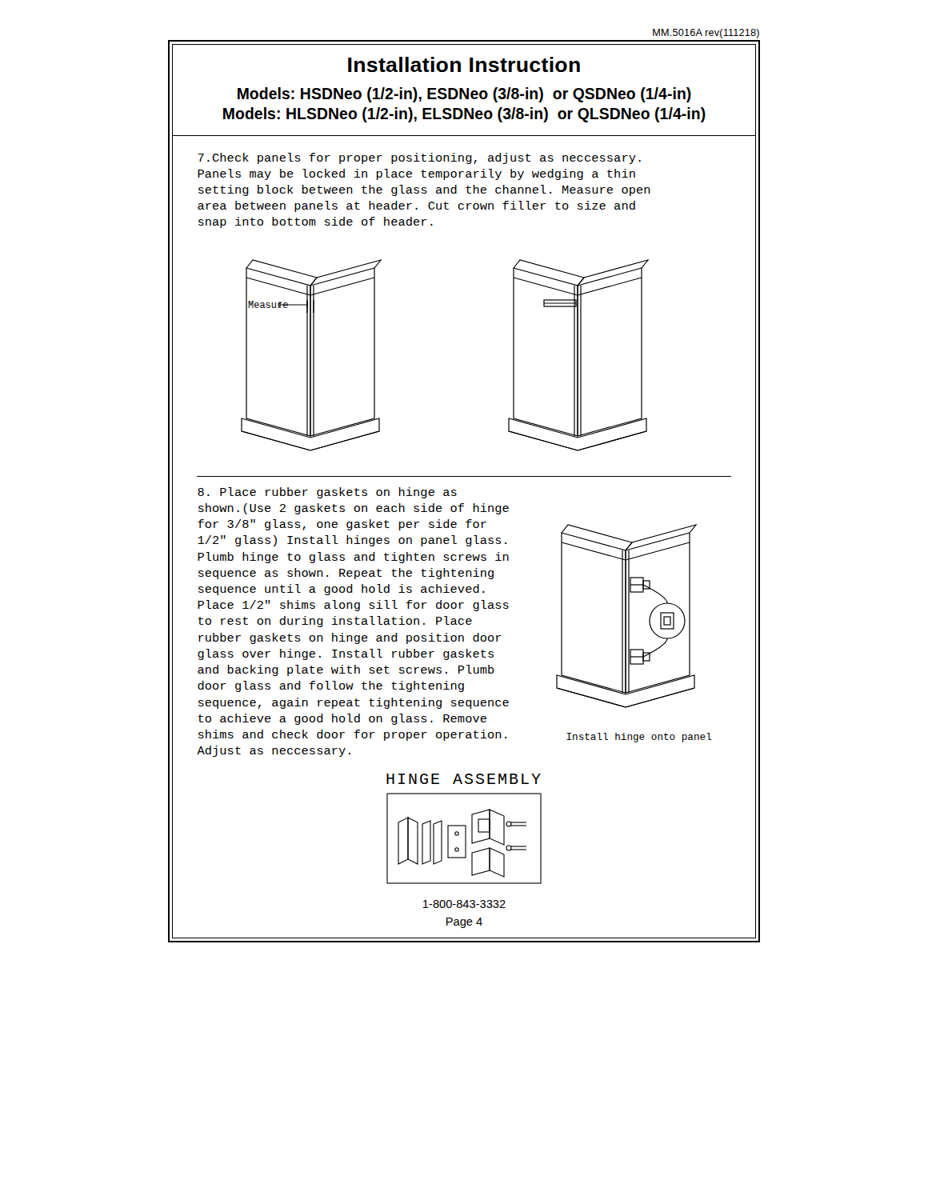MM.5016A rev(111218)
Installation Instruction
Models: HSDNeo (1/2-in), ESDNeo (3/8-in) or QSDNeo (1/4-in)
Models: HLSDNeo (1/2-in), ELSDNeo (3/8-in) or QLSDNeo (1/4-in)
7.Check panels for proper positioning, adjust as neccessary.
Panels may be locked in place temporarily by wedging a thin
setting block between the glass and the channel. Measure open
area between panels at header. Cut crown filler to size and
snap into bottom side of header.
Measure
8. Place rubber gaskets on hinge as
shown.(Use 2 gaskets on each side of hinge
for 3/8" glass, one gasket per side for
1/2" glass) Install hinges on panel glass.
Plumb hinge to glass and tighten screws in
sequence as shown. Repeat the tightening
sequence until a good hold is achieved.
Place 1/2" shims along sill for door glass
to rest on during installation. Place
rubber gaskets on hinge and position door
glass over hinge. Install rubber gaskets
and backing plate with set screws. Plumb
door glass and follow the tightening
sequence, again repeat tightening sequence
to achieve a good hold on glass. Remove
shims and check door for proper operation.
Adjust as neccessary.
Install hinge onto panel
HINGE ASSEMBLY
1-800-843-3332
Page 4